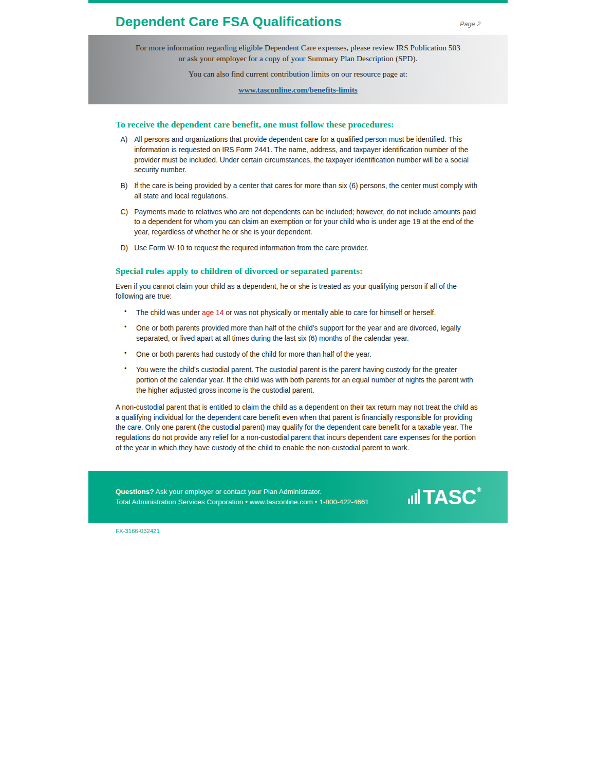Dependent Care FSA Qualifications
Page 2
For more information regarding eligible Dependent Care expenses, please review IRS Publication 503
or ask your employer for a copy of your Summary Plan Description (SPD).
You can also find current contribution limits on our resource page at:
www.tasconline.com/benefits-limits
To receive the dependent care benefit, one must follow these procedures:
A) All persons and organizations that provide dependent care for a qualified person must be identified. This information is requested on IRS Form 2441. The name, address, and taxpayer identification number of the provider must be included. Under certain circumstances, the taxpayer identification number will be a social security number.
B) If the care is being provided by a center that cares for more than six (6) persons, the center must comply with all state and local regulations.
C) Payments made to relatives who are not dependents can be included; however, do not include amounts paid to a dependent for whom you can claim an exemption or for your child who is under age 19 at the end of the year, regardless of whether he or she is your dependent.
D) Use Form W-10 to request the required information from the care provider.
Special rules apply to children of divorced or separated parents:
Even if you cannot claim your child as a dependent, he or she is treated as your qualifying person if all of the following are true:
The child was under age 14 or was not physically or mentally able to care for himself or herself.
One or both parents provided more than half of the child’s support for the year and are divorced, legally separated, or lived apart at all times during the last six (6) months of the calendar year.
One or both parents had custody of the child for more than half of the year.
You were the child’s custodial parent. The custodial parent is the parent having custody for the greater portion of the calendar year. If the child was with both parents for an equal number of nights the parent with the higher adjusted gross income is the custodial parent.
A non-custodial parent that is entitled to claim the child as a dependent on their tax return may not treat the child as a qualifying individual for the dependent care benefit even when that parent is financially responsible for providing the care. Only one parent (the custodial parent) may qualify for the dependent care benefit for a taxable year. The regulations do not provide any relief for a non-custodial parent that incurs dependent care expenses for the portion of the year in which they have custody of the child to enable the non-custodial parent to work.
Questions? Ask your employer or contact your Plan Administrator.
Total Administration Services Corporation • www.tasconline.com • 1-800-422-4661
TASC®
FX-3166-032421